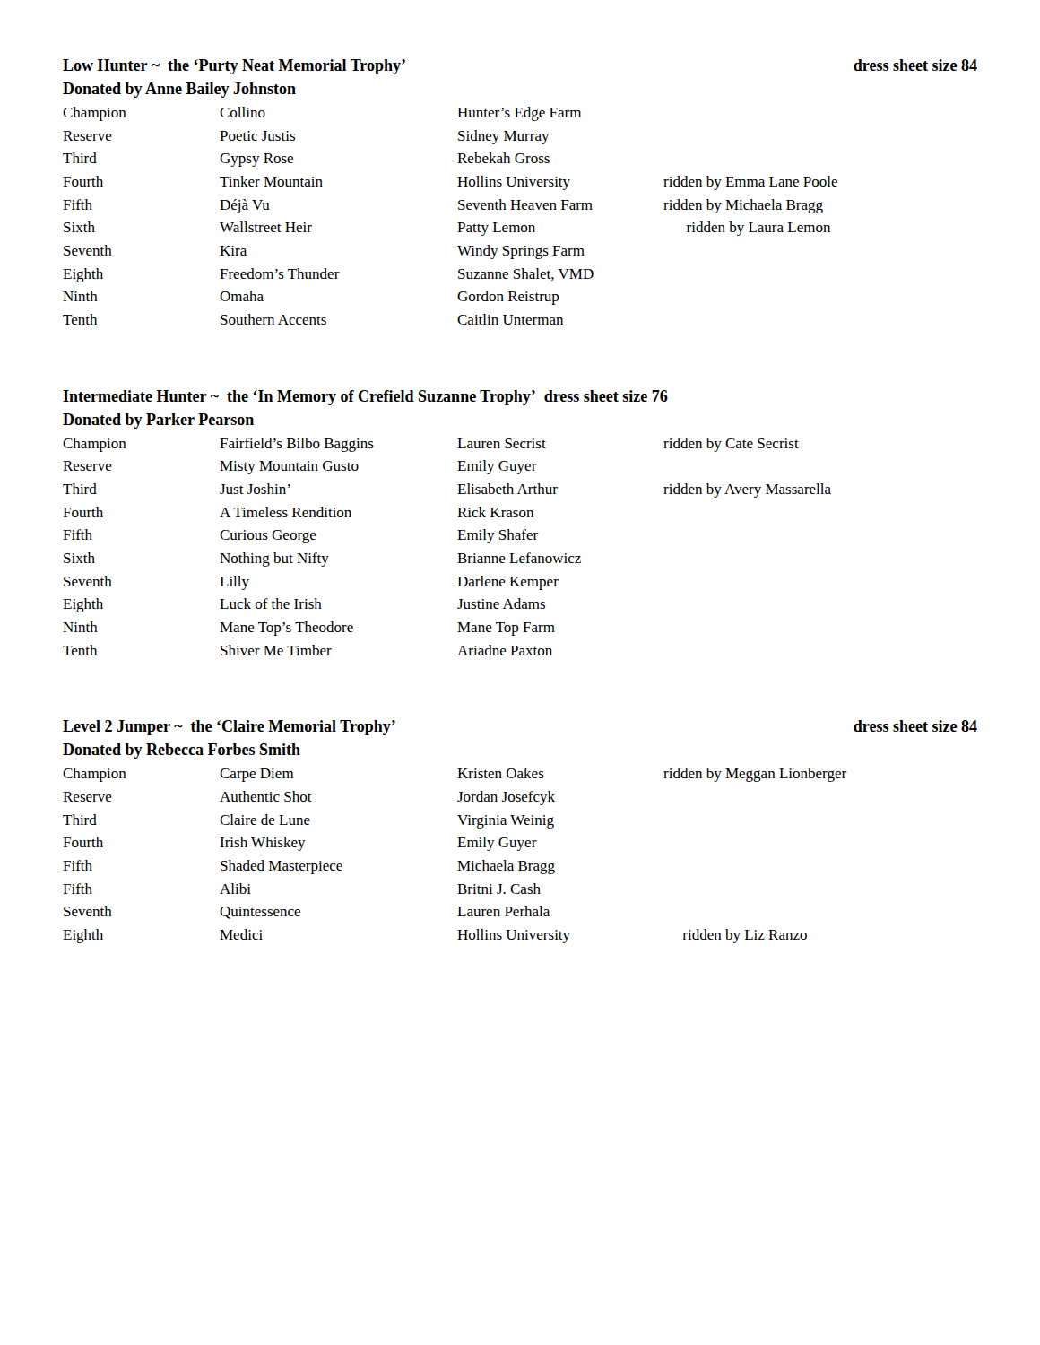Low Hunter ~ the ‘Purty Neat Memorial Trophy’ dress sheet size 84
Donated by Anne Bailey Johnston
| Champion | Collino | Hunter’s Edge Farm | |
| Reserve | Poetic Justis | Sidney Murray | |
| Third | Gypsy Rose | Rebekah Gross | |
| Fourth | Tinker Mountain | Hollins University | ridden by Emma Lane Poole |
| Fifth | Déjà Vu | Seventh Heaven Farm | ridden by Michaela Bragg |
| Sixth | Wallstreet Heir | Patty Lemon | ridden by Laura Lemon |
| Seventh | Kira | Windy Springs Farm | |
| Eighth | Freedom’s Thunder | Suzanne Shalet, VMD | |
| Ninth | Omaha | Gordon Reistrup | |
| Tenth | Southern Accents | Caitlin Unterman | |
Intermediate Hunter ~ the ‘In Memory of Crefield Suzanne Trophy’ dress sheet size 76
Donated by Parker Pearson
| Champion | Fairfield’s Bilbo Baggins | Lauren Secrist | ridden by Cate Secrist |
| Reserve | Misty Mountain Gusto | Emily Guyer | |
| Third | Just Joshin’ | Elisabeth Arthur | ridden by Avery Massarella |
| Fourth | A Timeless Rendition | Rick Krason | |
| Fifth | Curious George | Emily Shafer | |
| Sixth | Nothing but Nifty | Brianne Lefanowicz | |
| Seventh | Lilly | Darlene Kemper | |
| Eighth | Luck of the Irish | Justine Adams | |
| Ninth | Mane Top’s Theodore | Mane Top Farm | |
| Tenth | Shiver Me Timber | Ariadne Paxton | |
Level 2 Jumper ~ the ‘Claire Memorial Trophy’ dress sheet size 84
Donated by Rebecca Forbes Smith
| Champion | Carpe Diem | Kristen Oakes | ridden by Meggan Lionberger |
| Reserve | Authentic Shot | Jordan Josefcyk | |
| Third | Claire de Lune | Virginia Weinig | |
| Fourth | Irish Whiskey | Emily Guyer | |
| Fifth | Shaded Masterpiece | Michaela Bragg | |
| Fifth | Alibi | Britni J. Cash | |
| Seventh | Quintessence | Lauren Perhala | |
| Eighth | Medici | Hollins University | ridden by Liz Ranzo |